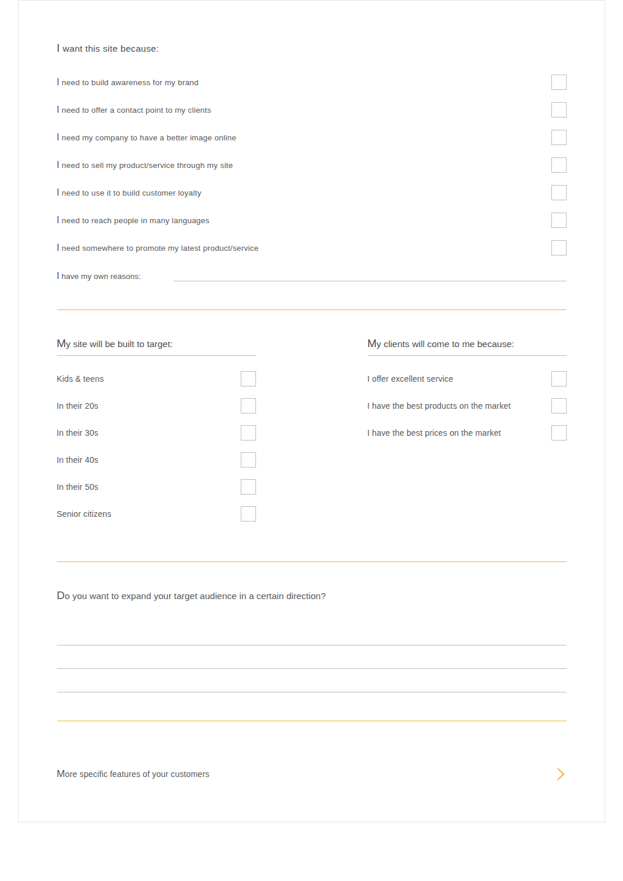I want this site because:
I need to build awareness for my brand
I need to offer a contact point to my clients
I need my company to have a better image online
I need to sell my product/service through my site
I need to use it to build customer loyalty
I need to reach people in many languages
I need somewhere to promote my latest product/service
I have my own reasons:
My site will be built to target:
Kids & teens
In their 20s
In their 30s
In their 40s
In their 50s
Senior citizens
My clients will come to me because:
I offer excellent service
I have the best products on the market
I have the best prices on the market
Do you want to expand your target audience in a certain direction?
More specific features of your customers